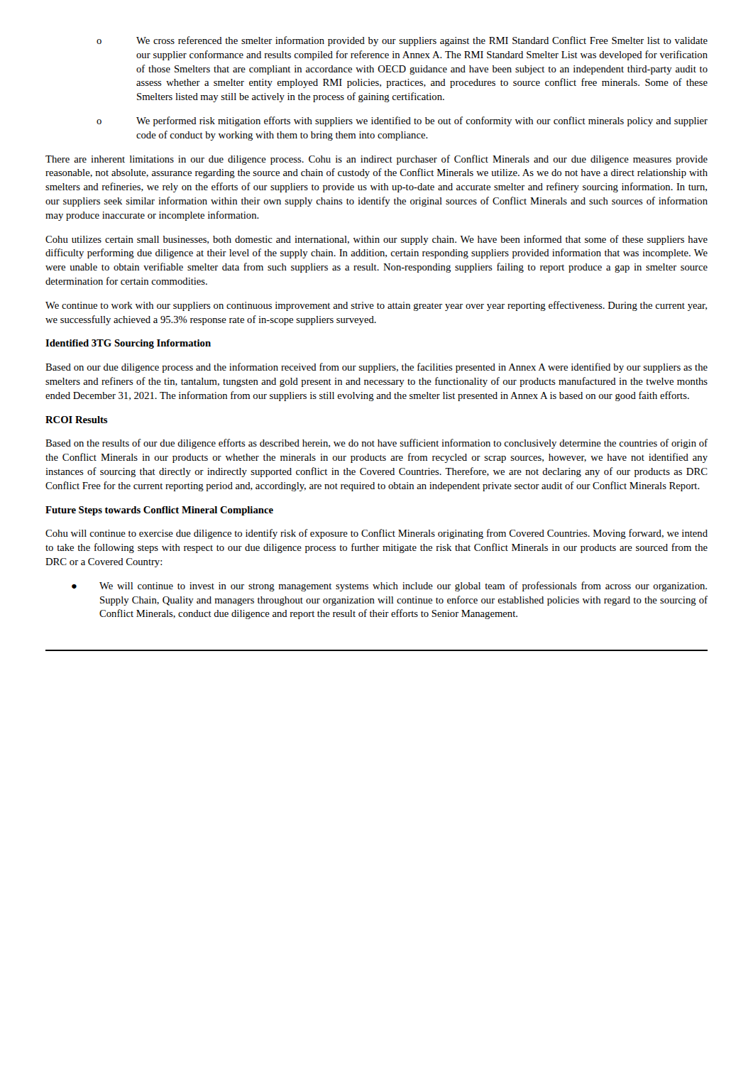o
We cross referenced the smelter information provided by our suppliers against the RMI Standard Conflict Free Smelter list to validate our supplier conformance and results compiled for reference in Annex A. The RMI Standard Smelter List was developed for verification of those Smelters that are compliant in accordance with OECD guidance and have been subject to an independent third-party audit to assess whether a smelter entity employed RMI policies, practices, and procedures to source conflict free minerals. Some of these Smelters listed may still be actively in the process of gaining certification.
o
We performed risk mitigation efforts with suppliers we identified to be out of conformity with our conflict minerals policy and supplier code of conduct by working with them to bring them into compliance.
There are inherent limitations in our due diligence process. Cohu is an indirect purchaser of Conflict Minerals and our due diligence measures provide reasonable, not absolute, assurance regarding the source and chain of custody of the Conflict Minerals we utilize. As we do not have a direct relationship with smelters and refineries, we rely on the efforts of our suppliers to provide us with up-to-date and accurate smelter and refinery sourcing information. In turn, our suppliers seek similar information within their own supply chains to identify the original sources of Conflict Minerals and such sources of information may produce inaccurate or incomplete information.
Cohu utilizes certain small businesses, both domestic and international, within our supply chain. We have been informed that some of these suppliers have difficulty performing due diligence at their level of the supply chain. In addition, certain responding suppliers provided information that was incomplete. We were unable to obtain verifiable smelter data from such suppliers as a result. Non-responding suppliers failing to report produce a gap in smelter source determination for certain commodities.
We continue to work with our suppliers on continuous improvement and strive to attain greater year over year reporting effectiveness. During the current year, we successfully achieved a 95.3% response rate of in-scope suppliers surveyed.
Identified 3TG Sourcing Information
Based on our due diligence process and the information received from our suppliers, the facilities presented in Annex A were identified by our suppliers as the smelters and refiners of the tin, tantalum, tungsten and gold present in and necessary to the functionality of our products manufactured in the twelve months ended December 31, 2021. The information from our suppliers is still evolving and the smelter list presented in Annex A is based on our good faith efforts.
RCOI Results
Based on the results of our due diligence efforts as described herein, we do not have sufficient information to conclusively determine the countries of origin of the Conflict Minerals in our products or whether the minerals in our products are from recycled or scrap sources, however, we have not identified any instances of sourcing that directly or indirectly supported conflict in the Covered Countries. Therefore, we are not declaring any of our products as DRC Conflict Free for the current reporting period and, accordingly, are not required to obtain an independent private sector audit of our Conflict Minerals Report.
Future Steps towards Conflict Mineral Compliance
Cohu will continue to exercise due diligence to identify risk of exposure to Conflict Minerals originating from Covered Countries. Moving forward, we intend to take the following steps with respect to our due diligence process to further mitigate the risk that Conflict Minerals in our products are sourced from the DRC or a Covered Country:
●
We will continue to invest in our strong management systems which include our global team of professionals from across our organization. Supply Chain, Quality and managers throughout our organization will continue to enforce our established policies with regard to the sourcing of Conflict Minerals, conduct due diligence and report the result of their efforts to Senior Management.